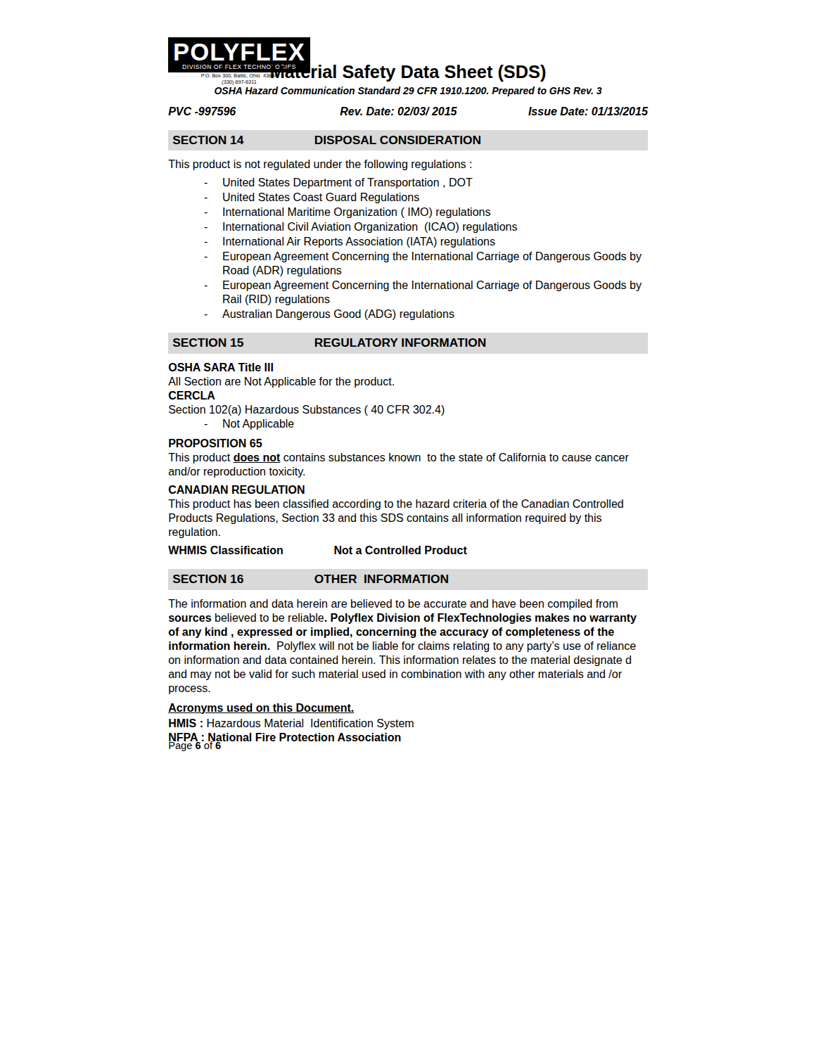POLYFLEX
DIVISION OF FLEX TECHNOLOGIES
P.O. Box 300, Baltic, Ohio 43804
(330) 897-6311
Material Safety Data Sheet (SDS)
OSHA Hazard Communication Standard 29 CFR 1910.1200. Prepared to GHS Rev. 3
| PVC -997596 | Rev. Date: 02/03/ 2015 | Issue Date: 01/13/2015 |
SECTION 14 DISPOSAL CONSIDERATION
This product is not regulated under the following regulations :
United States Department of Transportation , DOT
United States Coast Guard Regulations
International Maritime Organization ( IMO) regulations
International Civil Aviation Organization (ICAO) regulations
International Air Reports Association (IATA) regulations
European Agreement Concerning the International Carriage of Dangerous Goods by Road (ADR) regulations
European Agreement Concerning the International Carriage of Dangerous Goods by Rail (RID) regulations
Australian Dangerous Good (ADG) regulations
SECTION 15 REGULATORY INFORMATION
OSHA SARA Title III
All Section are Not Applicable for the product.
CERCLA
Section 102(a) Hazardous Substances ( 40 CFR 302.4)
Not Applicable
PROPOSITION 65
This product does not contains substances known to the state of California to cause cancer and/or reproduction toxicity.
CANADIAN REGULATION
This product has been classified according to the hazard criteria of the Canadian Controlled Products Regulations, Section 33 and this SDS contains all information required by this regulation.
WHMIS Classification Not a Controlled Product
SECTION 16 OTHER INFORMATION
The information and data herein are believed to be accurate and have been compiled from sources believed to be reliable. Polyflex Division of FlexTechnologies makes no warranty of any kind , expressed or implied, concerning the accuracy of completeness of the information herein. Polyflex will not be liable for claims relating to any party’s use of reliance on information and data contained herein. This information relates to the material designate d and may not be valid for such material used in combination with any other materials and /or process.
Acronyms used on this Document.
HMIS : Hazardous Material Identification System
NFPA : National Fire Protection Association
Page 6 of 6